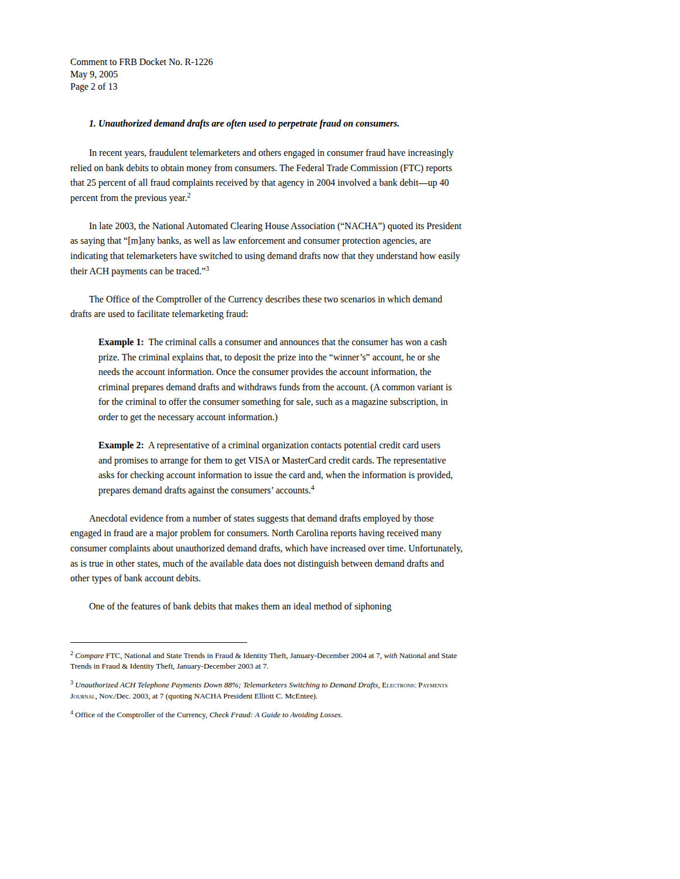Comment to FRB Docket No. R-1226
May 9, 2005
Page 2 of 13
1. Unauthorized demand drafts are often used to perpetrate fraud on consumers.
In recent years, fraudulent telemarketers and others engaged in consumer fraud have increasingly relied on bank debits to obtain money from consumers. The Federal Trade Commission (FTC) reports that 25 percent of all fraud complaints received by that agency in 2004 involved a bank debit—up 40 percent from the previous year.2
In late 2003, the National Automated Clearing House Association (“NACHA”) quoted its President as saying that “[m]any banks, as well as law enforcement and consumer protection agencies, are indicating that telemarketers have switched to using demand drafts now that they understand how easily their ACH payments can be traced.”3
The Office of the Comptroller of the Currency describes these two scenarios in which demand drafts are used to facilitate telemarketing fraud:
Example 1: The criminal calls a consumer and announces that the consumer has won a cash prize. The criminal explains that, to deposit the prize into the “winner’s” account, he or she needs the account information. Once the consumer provides the account information, the criminal prepares demand drafts and withdraws funds from the account. (A common variant is for the criminal to offer the consumer something for sale, such as a magazine subscription, in order to get the necessary account information.)
Example 2: A representative of a criminal organization contacts potential credit card users and promises to arrange for them to get VISA or MasterCard credit cards. The representative asks for checking account information to issue the card and, when the information is provided, prepares demand drafts against the consumers’ accounts.4
Anecdotal evidence from a number of states suggests that demand drafts employed by those engaged in fraud are a major problem for consumers. North Carolina reports having received many consumer complaints about unauthorized demand drafts, which have increased over time. Unfortunately, as is true in other states, much of the available data does not distinguish between demand drafts and other types of bank account debits.
One of the features of bank debits that makes them an ideal method of siphoning
2 Compare FTC, National and State Trends in Fraud & Identity Theft, January-December 2004 at 7, with National and State Trends in Fraud & Identity Theft, January-December 2003 at 7.
3 Unauthorized ACH Telephone Payments Down 88%; Telemarketers Switching to Demand Drafts, Electronic Payments Journal, Nov./Dec. 2003, at 7 (quoting NACHA President Elliott C. McEntee).
4 Office of the Comptroller of the Currency, Check Fraud: A Guide to Avoiding Losses.